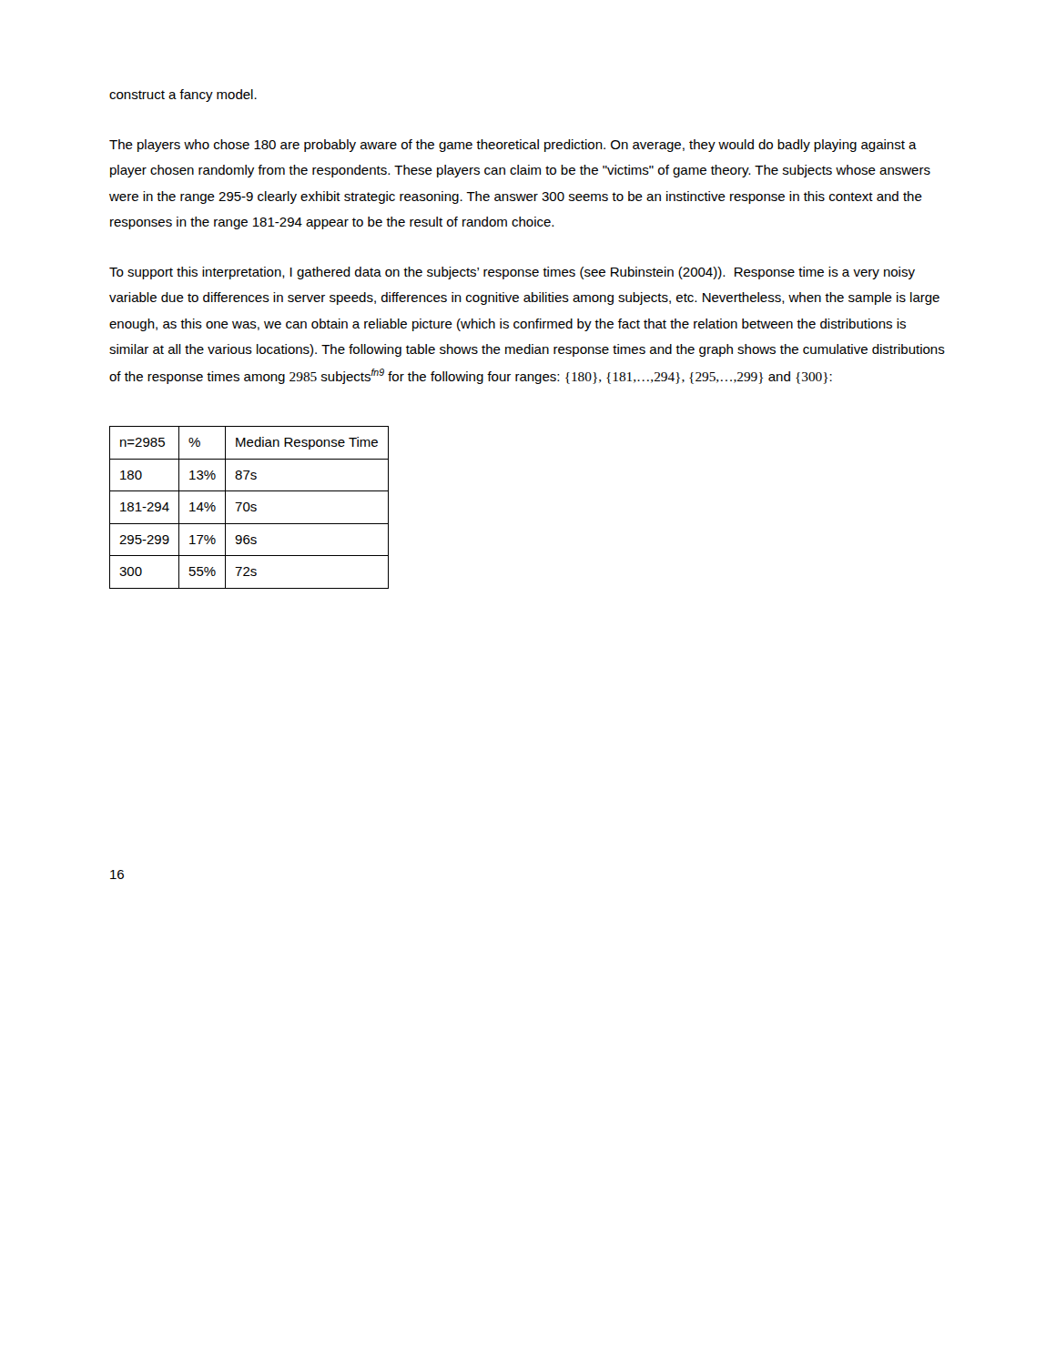construct a fancy model.
The players who chose 180 are probably aware of the game theoretical prediction. On average, they would do badly playing against a player chosen randomly from the respondents. These players can claim to be the "victims" of game theory. The subjects whose answers were in the range 295-9 clearly exhibit strategic reasoning. The answer 300 seems to be an instinctive response in this context and the responses in the range 181-294 appear to be the result of random choice.
To support this interpretation, I gathered data on the subjects’ response times (see Rubinstein (2004)). Response time is a very noisy variable due to differences in server speeds, differences in cognitive abilities among subjects, etc. Nevertheless, when the sample is large enough, as this one was, we can obtain a reliable picture (which is confirmed by the fact that the relation between the distributions is similar at all the various locations). The following table shows the median response times and the graph shows the cumulative distributions of the response times among 2985 subjectsfn9 for the following four ranges: {180}, {181,…,294}, {295,…,299} and {300}:
| n=2985 | % | Median Response Time |
| 180 | 13% | 87s |
| 181-294 | 14% | 70s |
| 295-299 | 17% | 96s |
| 300 | 55% | 72s |
16